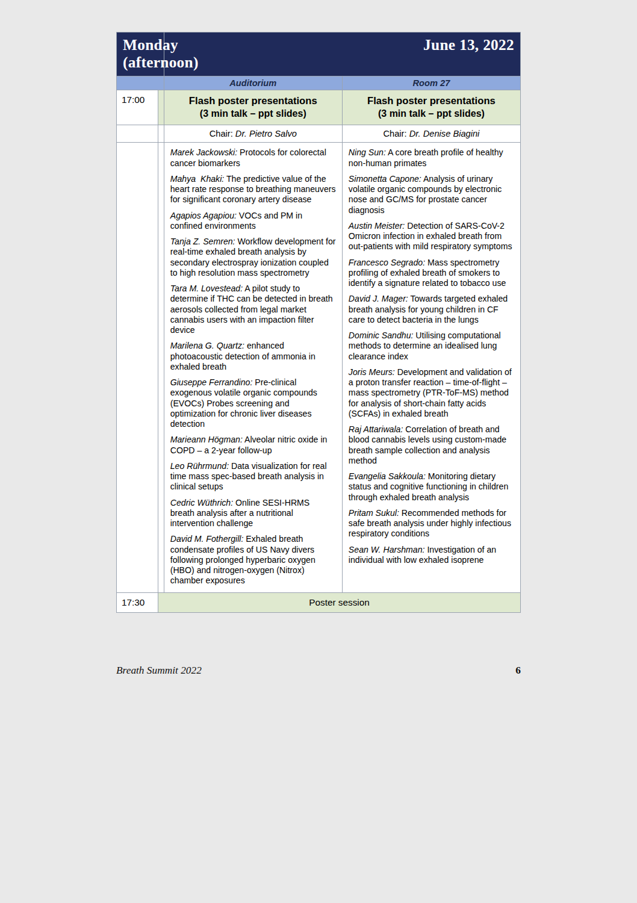| Monday (afternoon) | June 13, 2022 |
| | Auditorium | Room 27 |
| 17:00 | | Flash poster presentations (3 min talk – ppt slides) | Flash poster presentations (3 min talk – ppt slides) |
| | | Chair: Dr. Pietro Salvo | Chair: Dr. Denise Biagini |
| | | Marek Jackowski: Protocols for colorectal cancer biomarkers Mahya Khaki: The predictive value of the heart rate response to breathing maneuvers for significant coronary artery disease Agapios Agapiou: VOCs and PM in confined environments Tanja Z. Semren: Workflow development for real-time exhaled breath analysis by secondary electrospray ionization coupled to high resolution mass spectrometry Tara M. Lovestead: A pilot study to determine if THC can be detected in breath aerosols collected from legal market cannabis users with an impaction filter device Marilena G. Quartz: enhanced photoacoustic detection of ammonia in exhaled breath Giuseppe Ferrandino: Pre-clinical exogenous volatile organic compounds (EVOCs) Probes screening and optimization for chronic liver diseases detection Marieann Högman: Alveolar nitric oxide in COPD – a 2-year follow-up Leo Rührmund: Data visualization for real time mass spec-based breath analysis in clinical setups Cedric Wüthrich: Online SESI-HRMS breath analysis after a nutritional intervention challenge David M. Fothergill: Exhaled breath condensate profiles of US Navy divers following prolonged hyperbaric oxygen (HBO) and nitrogen-oxygen (Nitrox) chamber exposures | Ning Sun: A core breath profile of healthy non-human primates Simonetta Capone: Analysis of urinary volatile organic compounds by electronic nose and GC/MS for prostate cancer diagnosis Austin Meister: Detection of SARS-CoV-2 Omicron infection in exhaled breath from out-patients with mild respiratory symptoms Francesco Segrado: Mass spectrometry profiling of exhaled breath of smokers to identify a signature related to tobacco use David J. Mager: Towards targeted exhaled breath analysis for young children in CF care to detect bacteria in the lungs Dominic Sandhu: Utilising computational methods to determine an idealised lung clearance index Joris Meurs: Development and validation of a proton transfer reaction – time-of-flight – mass spectrometry (PTR-ToF-MS) method for analysis of short-chain fatty acids (SCFAs) in exhaled breath Raj Attariwala: Correlation of breath and blood cannabis levels using custom-made breath sample collection and analysis method Evangelia Sakkoula: Monitoring dietary status and cognitive functioning in children through exhaled breath analysis Pritam Sukul: Recommended methods for safe breath analysis under highly infectious respiratory conditions Sean W. Harshman: Investigation of an individual with low exhaled isoprene |
| 17:30 | Poster session |
Breath Summit 2022
6